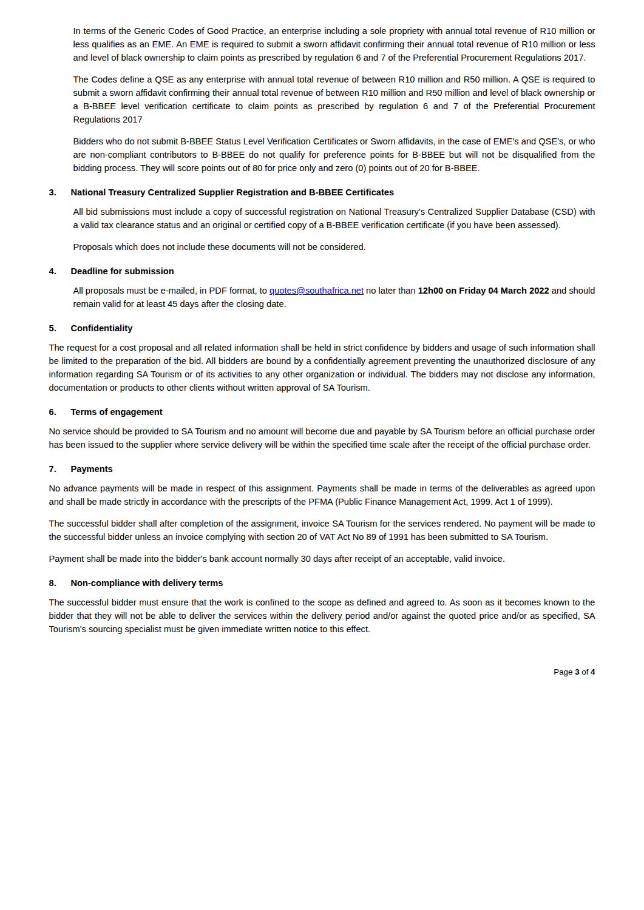In terms of the Generic Codes of Good Practice, an enterprise including a sole propriety with annual total revenue of R10 million or less qualifies as an EME. An EME is required to submit a sworn affidavit confirming their annual total revenue of R10 million or less and level of black ownership to claim points as prescribed by regulation 6 and 7 of the Preferential Procurement Regulations 2017.
The Codes define a QSE as any enterprise with annual total revenue of between R10 million and R50 million. A QSE is required to submit a sworn affidavit confirming their annual total revenue of between R10 million and R50 million and level of black ownership or a B-BBEE level verification certificate to claim points as prescribed by regulation 6 and 7 of the Preferential Procurement Regulations 2017
Bidders who do not submit B-BBEE Status Level Verification Certificates or Sworn affidavits, in the case of EME's and QSE's, or who are non-compliant contributors to B-BBEE do not qualify for preference points for B-BBEE but will not be disqualified from the bidding process. They will score points out of 80 for price only and zero (0) points out of 20 for B-BBEE.
3. National Treasury Centralized Supplier Registration and B-BBEE Certificates
All bid submissions must include a copy of successful registration on National Treasury's Centralized Supplier Database (CSD) with a valid tax clearance status and an original or certified copy of a B-BBEE verification certificate (if you have been assessed).
Proposals which does not include these documents will not be considered.
4. Deadline for submission
All proposals must be e-mailed, in PDF format, to quotes@southafrica.net no later than 12h00 on Friday 04 March 2022 and should remain valid for at least 45 days after the closing date.
5. Confidentiality
The request for a cost proposal and all related information shall be held in strict confidence by bidders and usage of such information shall be limited to the preparation of the bid. All bidders are bound by a confidentially agreement preventing the unauthorized disclosure of any information regarding SA Tourism or of its activities to any other organization or individual. The bidders may not disclose any information, documentation or products to other clients without written approval of SA Tourism.
6. Terms of engagement
No service should be provided to SA Tourism and no amount will become due and payable by SA Tourism before an official purchase order has been issued to the supplier where service delivery will be within the specified time scale after the receipt of the official purchase order.
7. Payments
No advance payments will be made in respect of this assignment. Payments shall be made in terms of the deliverables as agreed upon and shall be made strictly in accordance with the prescripts of the PFMA (Public Finance Management Act, 1999. Act 1 of 1999).
The successful bidder shall after completion of the assignment, invoice SA Tourism for the services rendered. No payment will be made to the successful bidder unless an invoice complying with section 20 of VAT Act No 89 of 1991 has been submitted to SA Tourism.
Payment shall be made into the bidder's bank account normally 30 days after receipt of an acceptable, valid invoice.
8. Non-compliance with delivery terms
The successful bidder must ensure that the work is confined to the scope as defined and agreed to. As soon as it becomes known to the bidder that they will not be able to deliver the services within the delivery period and/or against the quoted price and/or as specified, SA Tourism's sourcing specialist must be given immediate written notice to this effect.
Page 3 of 4